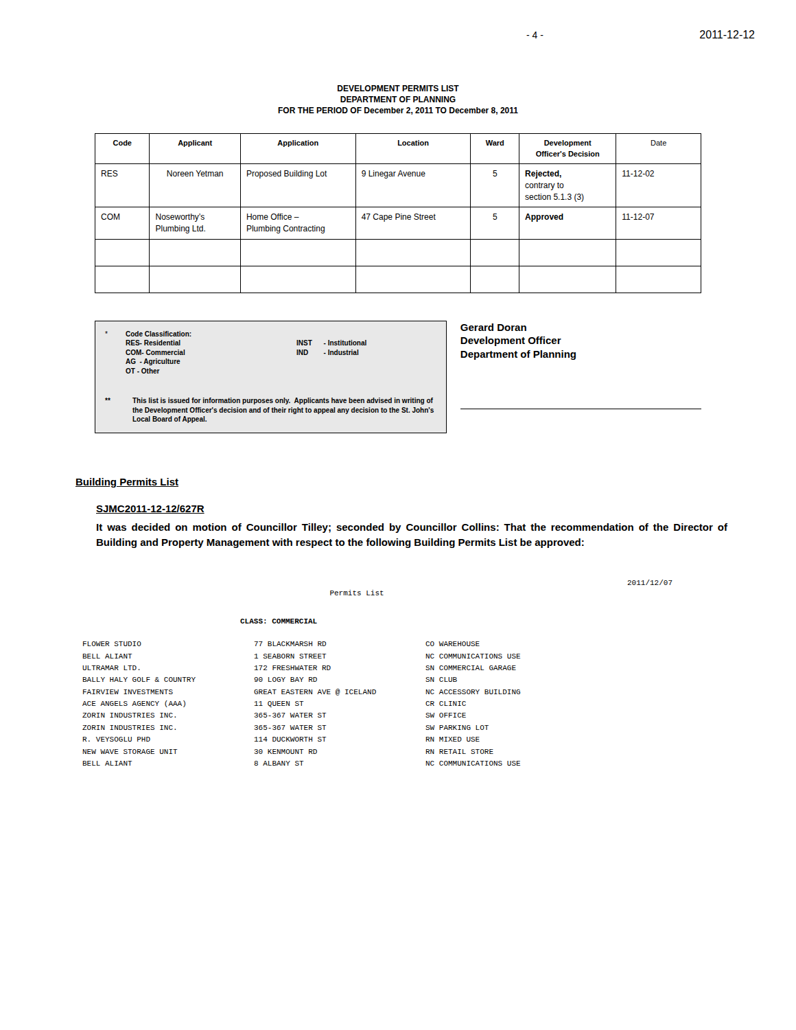- 4 -
2011-12-12
DEVELOPMENT PERMITS LIST
DEPARTMENT OF PLANNING
FOR THE PERIOD OF December 2, 2011 TO December 8, 2011
| Code | Applicant | Application | Location | Ward | Development Officer's Decision | Date |
| --- | --- | --- | --- | --- | --- | --- |
| RES | Noreen Yetman | Proposed Building Lot | 9 Linegar Avenue | 5 | Rejected, contrary to section 5.1.3 (3) | 11-12-02 |
| COM | Noseworthy’s Plumbing Ltd. | Home Office – Plumbing Contracting | 47 Cape Pine Street | 5 | Approved | 11-12-07 |
*Code Classification:
RES- Residential
INST - Institutional
COM- Commercial
IND - Industrial
AG - Agriculture
OT - Other
**
This list is issued for information purposes only. Applicants have been advised in writing of the Development Officer's decision and of their right to appeal any decision to the St. John's Local Board of Appeal.
Gerard Doran
Development Officer
Department of Planning
Building Permits List
SJMC2011-12-12/627R
It was decided on motion of Councillor Tilley; seconded by Councillor Collins: That the recommendation of the Director of Building and Property Management with respect to the following Building Permits List be approved:
2011/12/07
Permits List
CLASS: COMMERCIAL
| FLOWER STUDIO | 77 BLACKMARSH RD | CO WAREHOUSE |
| BELL ALIANT | 1 SEABORN STREET | NC COMMUNICATIONS USE |
| ULTRAMAR LTD. | 172 FRESHWATER RD | SN COMMERCIAL GARAGE |
| BALLY HALY GOLF & COUNTRY | 90 LOGY BAY RD | SN CLUB |
| FAIRVIEW INVESTMENTS | GREAT EASTERN AVE @ ICELAND | NC ACCESSORY BUILDING |
| ACE ANGELS AGENCY (AAA) | 11 QUEEN ST | CR CLINIC |
| ZORIN INDUSTRIES INC. | 365-367 WATER ST | SW OFFICE |
| ZORIN INDUSTRIES INC. | 365-367 WATER ST | SW PARKING LOT |
| R. VEYSOGLU PHD | 114 DUCKWORTH ST | RN MIXED USE |
| NEW WAVE STORAGE UNIT | 30 KENMOUNT RD | RN RETAIL STORE |
| BELL ALIANT | 8 ALBANY ST | NC COMMUNICATIONS USE |